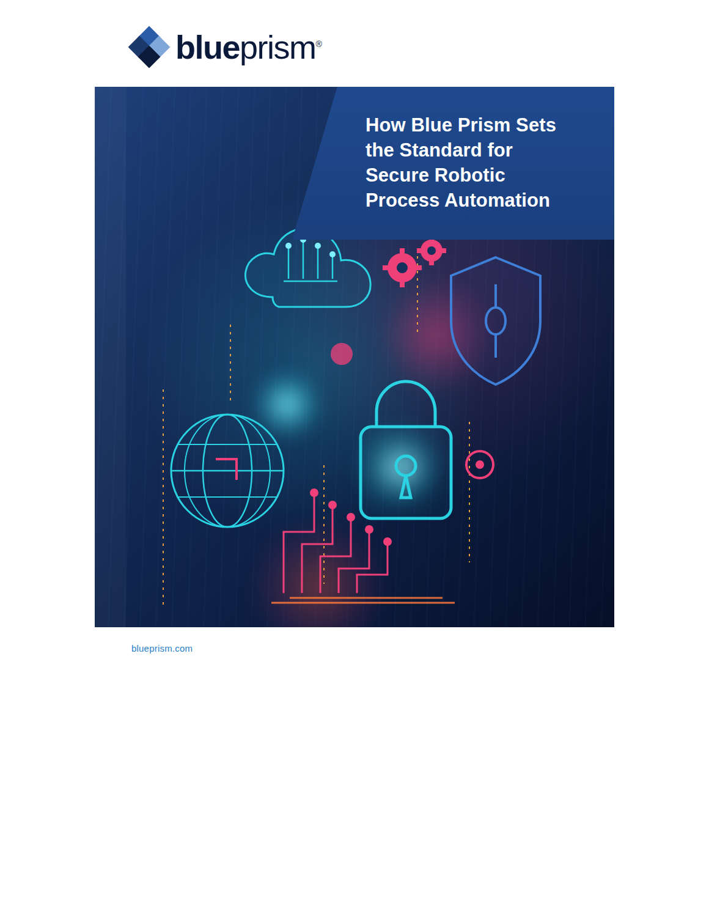blue prism®
How Blue Prism Sets the Standard for Secure Robotic Process Automation
blueprism.com